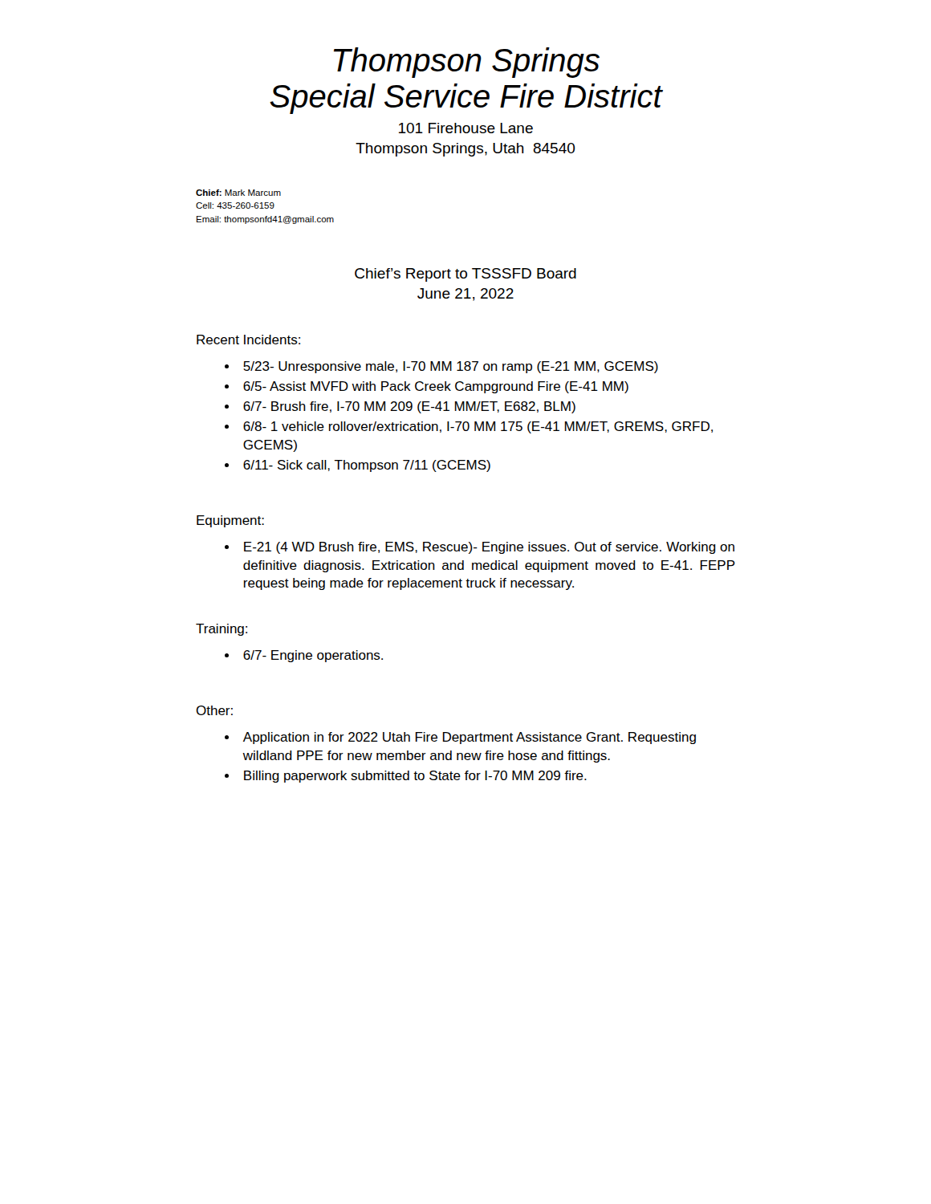Thompson Springs
Special Service Fire District
101 Firehouse Lane
Thompson Springs, Utah 84540
Chief: Mark Marcum
Cell: 435-260-6159
Email: thompsonfd41@gmail.com
Chief’s Report to TSSSFD Board
June 21, 2022
Recent Incidents:
5/23- Unresponsive male, I-70 MM 187 on ramp (E-21 MM, GCEMS)
6/5- Assist MVFD with Pack Creek Campground Fire (E-41 MM)
6/7- Brush fire, I-70 MM 209 (E-41 MM/ET, E682, BLM)
6/8- 1 vehicle rollover/extrication, I-70 MM 175 (E-41 MM/ET, GREMS, GRFD, GCEMS)
6/11- Sick call, Thompson 7/11 (GCEMS)
Equipment:
E-21 (4 WD Brush fire, EMS, Rescue)- Engine issues. Out of service. Working on definitive diagnosis. Extrication and medical equipment moved to E-41. FEPP request being made for replacement truck if necessary.
Training:
6/7- Engine operations.
Other:
Application in for 2022 Utah Fire Department Assistance Grant. Requesting wildland PPE for new member and new fire hose and fittings.
Billing paperwork submitted to State for I-70 MM 209 fire.